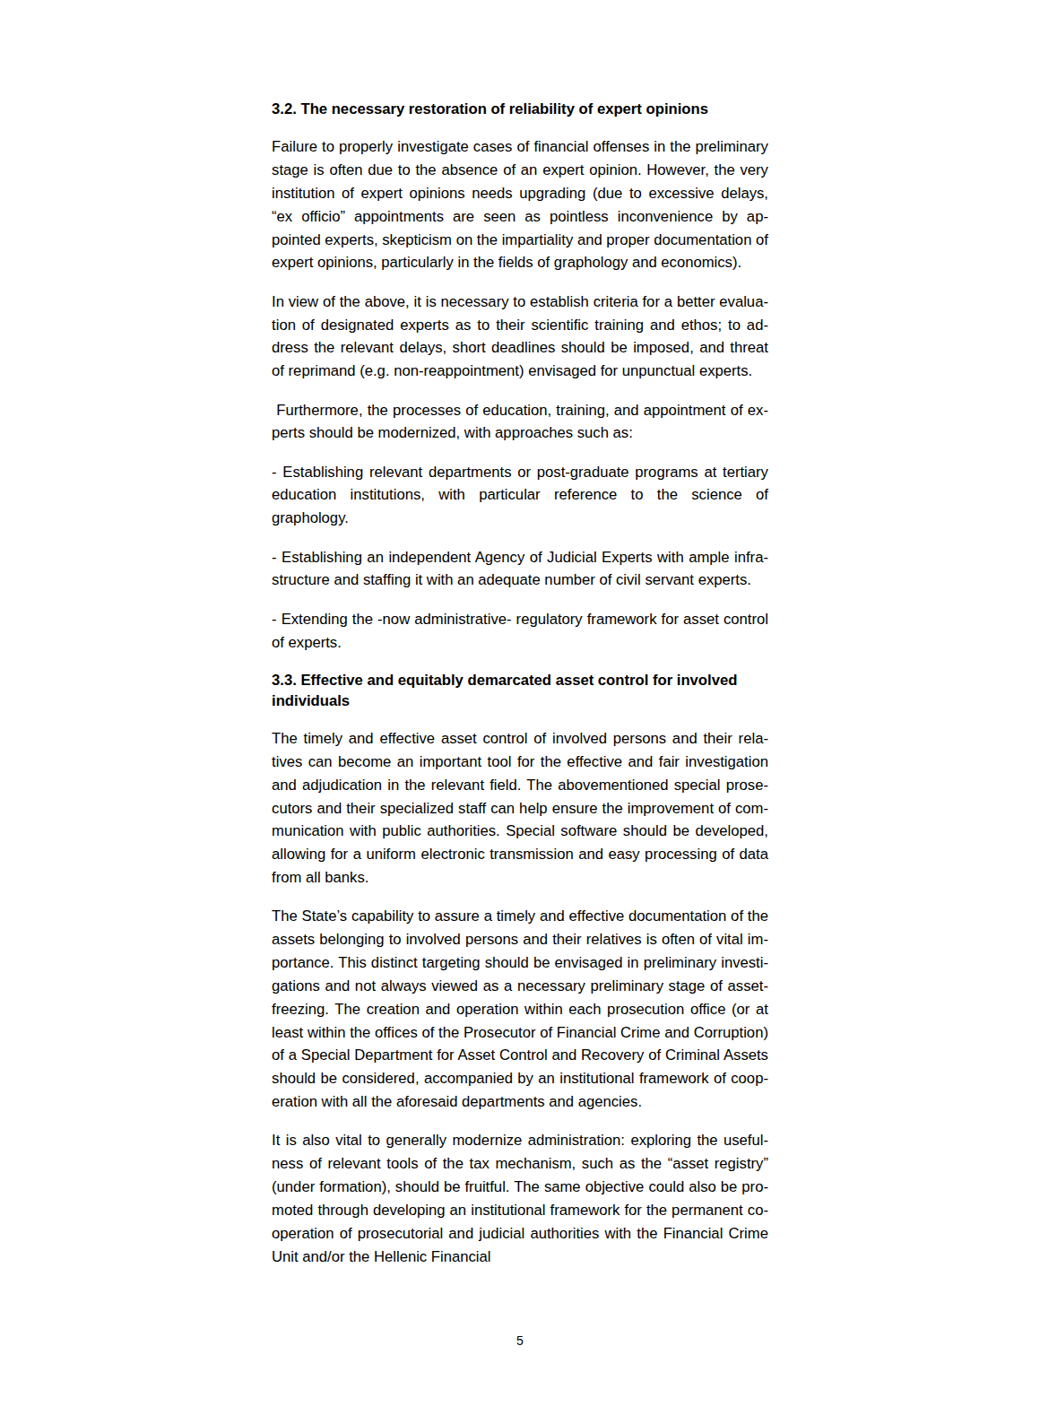3.2. The necessary restoration of reliability of expert opinions
Failure to properly investigate cases of financial offenses in the preliminary stage is often due to the absence of an expert opinion. However, the very institution of expert opinions needs upgrading (due to excessive delays, “ex officio” appointments are seen as pointless inconvenience by appointed experts, skepticism on the impartiality and proper documentation of expert opinions, particularly in the fields of graphology and economics).
In view of the above, it is necessary to establish criteria for a better evaluation of designated experts as to their scientific training and ethos; to address the relevant delays, short deadlines should be imposed, and threat of reprimand (e.g. non-reappointment) envisaged for unpunctual experts.
Furthermore, the processes of education, training, and appointment of experts should be modernized, with approaches such as:
- Establishing relevant departments or post-graduate programs at tertiary education institutions, with particular reference to the science of graphology.
- Establishing an independent Agency of Judicial Experts with ample infrastructure and staffing it with an adequate number of civil servant experts.
- Extending the -now administrative- regulatory framework for asset control of experts.
3.3. Effective and equitably demarcated asset control for involved individuals
The timely and effective asset control of involved persons and their relatives can become an important tool for the effective and fair investigation and adjudication in the relevant field. The abovementioned special prosecutors and their specialized staff can help ensure the improvement of communication with public authorities. Special software should be developed, allowing for a uniform electronic transmission and easy processing of data from all banks.
The State’s capability to assure a timely and effective documentation of the assets belonging to involved persons and their relatives is often of vital importance. This distinct targeting should be envisaged in preliminary investigations and not always viewed as a necessary preliminary stage of asset-freezing. The creation and operation within each prosecution office (or at least within the offices of the Prosecutor of Financial Crime and Corruption) of a Special Department for Asset Control and Recovery of Criminal Assets should be considered, accompanied by an institutional framework of cooperation with all the aforesaid departments and agencies.
It is also vital to generally modernize administration: exploring the usefulness of relevant tools of the tax mechanism, such as the “asset registry” (under formation), should be fruitful. The same objective could also be promoted through developing an institutional framework for the permanent cooperation of prosecutorial and judicial authorities with the Financial Crime Unit and/or the Hellenic Financial
5